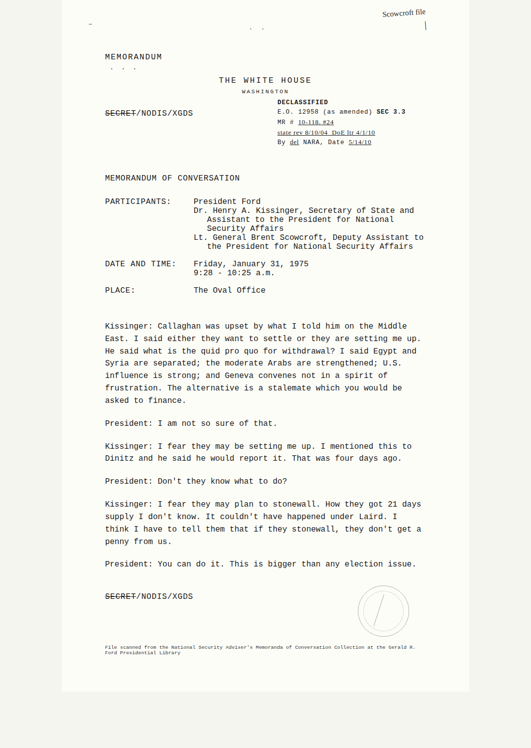–
. .
Scowcroft file |
MEMORANDUM
. . .
THE WHITE HOUSE
WASHINGTON
SECRET/NODIS/XGDS
DECLASSIFIED
E.O. 12958 (as amended) SEC 3.3
MR # 10-118. #24
state rev 8/10/04 DoE ltr 4/1/10
By del NARA, Date 5/14/10
MEMORANDUM OF CONVERSATION
| PARTICIPANTS: | President Ford Dr. Henry A. Kissinger, Secretary of State and Assistant to the President for National Security Affairs Lt. General Brent Scowcroft, Deputy Assistant to the President for National Security Affairs |
| DATE AND TIME: | Friday, January 31, 1975 9:28 - 10:25 a.m. |
| PLACE: | The Oval Office |
Kissinger: Callaghan was upset by what I told him on the Middle East. I said either they want to settle or they are setting me up. He said what is the quid pro quo for withdrawal? I said Egypt and Syria are separated; the moderate Arabs are strengthened; U.S. influence is strong; and Geneva convenes not in a spirit of frustration. The alternative is a stalemate which you would be asked to finance.
President: I am not so sure of that.
Kissinger: I fear they may be setting me up. I mentioned this to Dinitz and he said he would report it. That was four days ago.
President: Don't they know what to do?
Kissinger: I fear they may plan to stonewall. How they got 21 days supply I don't know. It couldn't have happened under Laird. I think I have to tell them that if they stonewall, they don't get a penny from us.
President: You can do it. This is bigger than any election issue.
SECRET/NODIS/XGDS
File scanned from the National Security Adviser's Memoranda of Conversation Collection at the Gerald R. Ford Presidential Library